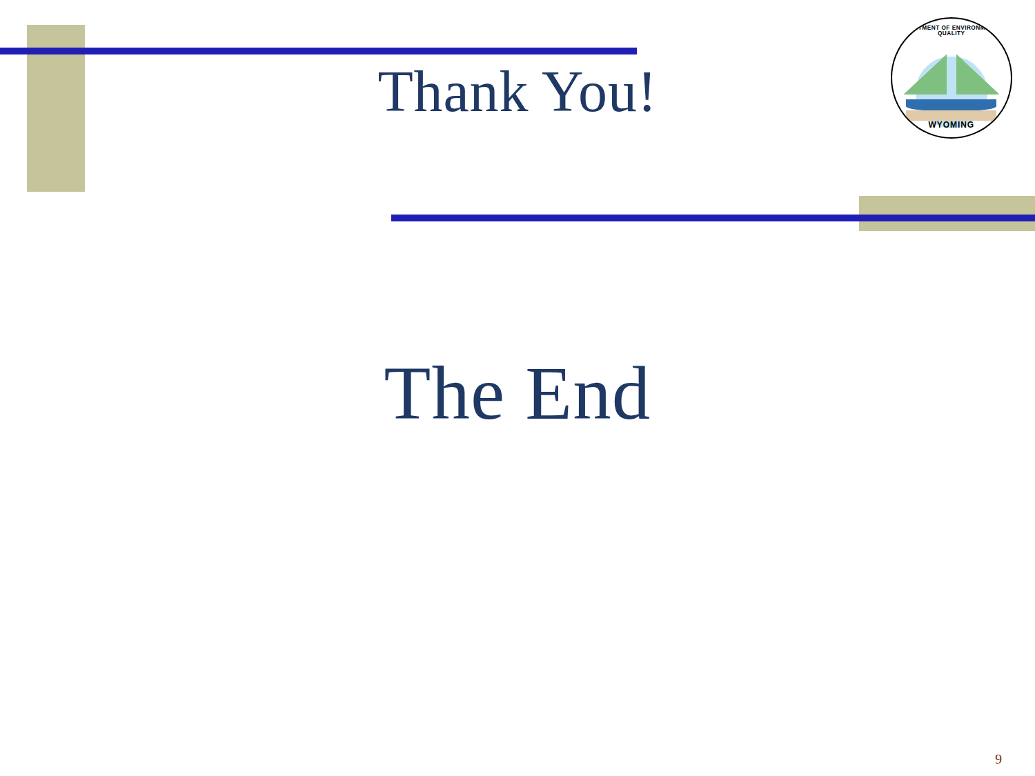Thank You!
DEPARTMENT OF ENVIRONMENTAL QUALITY
WYOMING
The End
9